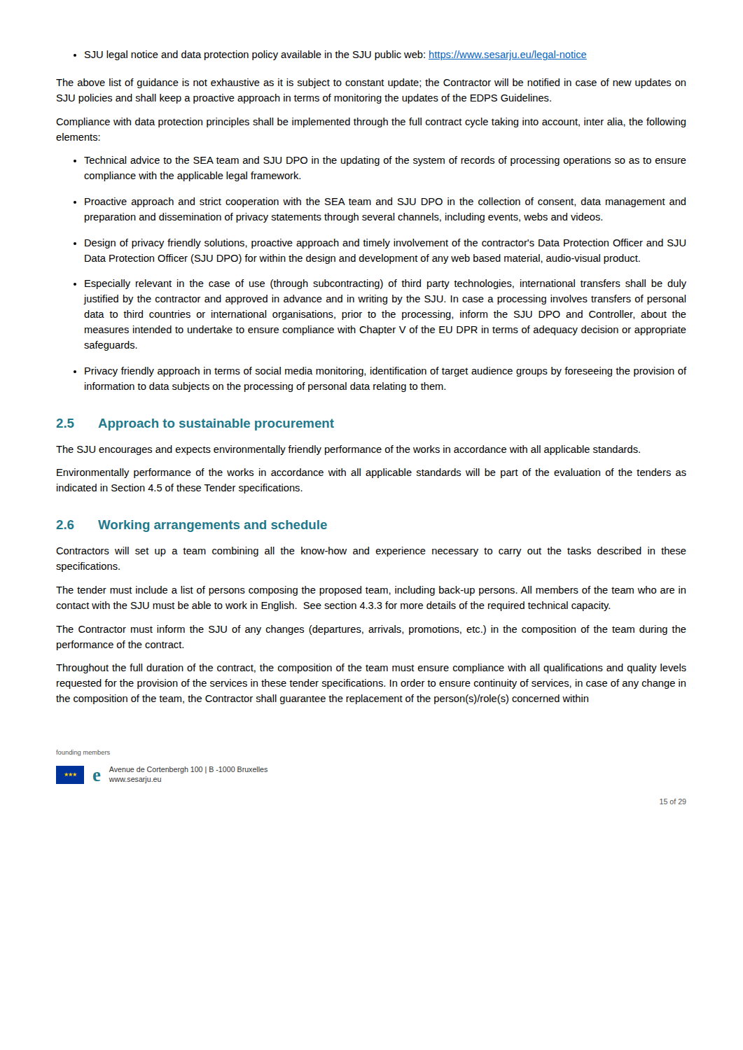SJU legal notice and data protection policy available in the SJU public web: https://www.sesarju.eu/legal-notice
The above list of guidance is not exhaustive as it is subject to constant update; the Contractor will be notified in case of new updates on SJU policies and shall keep a proactive approach in terms of monitoring the updates of the EDPS Guidelines.
Compliance with data protection principles shall be implemented through the full contract cycle taking into account, inter alia, the following elements:
Technical advice to the SEA team and SJU DPO in the updating of the system of records of processing operations so as to ensure compliance with the applicable legal framework.
Proactive approach and strict cooperation with the SEA team and SJU DPO in the collection of consent, data management and preparation and dissemination of privacy statements through several channels, including events, webs and videos.
Design of privacy friendly solutions, proactive approach and timely involvement of the contractor's Data Protection Officer and SJU Data Protection Officer (SJU DPO) for within the design and development of any web based material, audio-visual product.
Especially relevant in the case of use (through subcontracting) of third party technologies, international transfers shall be duly justified by the contractor and approved in advance and in writing by the SJU. In case a processing involves transfers of personal data to third countries or international organisations, prior to the processing, inform the SJU DPO and Controller, about the measures intended to undertake to ensure compliance with Chapter V of the EU DPR in terms of adequacy decision or appropriate safeguards.
Privacy friendly approach in terms of social media monitoring, identification of target audience groups by foreseeing the provision of information to data subjects on the processing of personal data relating to them.
2.5 Approach to sustainable procurement
The SJU encourages and expects environmentally friendly performance of the works in accordance with all applicable standards.
Environmentally performance of the works in accordance with all applicable standards will be part of the evaluation of the tenders as indicated in Section 4.5 of these Tender specifications.
2.6 Working arrangements and schedule
Contractors will set up a team combining all the know-how and experience necessary to carry out the tasks described in these specifications.
The tender must include a list of persons composing the proposed team, including back-up persons. All members of the team who are in contact with the SJU must be able to work in English. See section 4.3.3 for more details of the required technical capacity.
The Contractor must inform the SJU of any changes (departures, arrivals, promotions, etc.) in the composition of the team during the performance of the contract.
Throughout the full duration of the contract, the composition of the team must ensure compliance with all qualifications and quality levels requested for the provision of the services in these tender specifications. In order to ensure continuity of services, in case of any change in the composition of the team, the Contractor shall guarantee the replacement of the person(s)/role(s) concerned within
founding members
e Avenue de Cortenbergh 100 | B -1000 Bruxelles
www.sesarju.eu
15 of 29